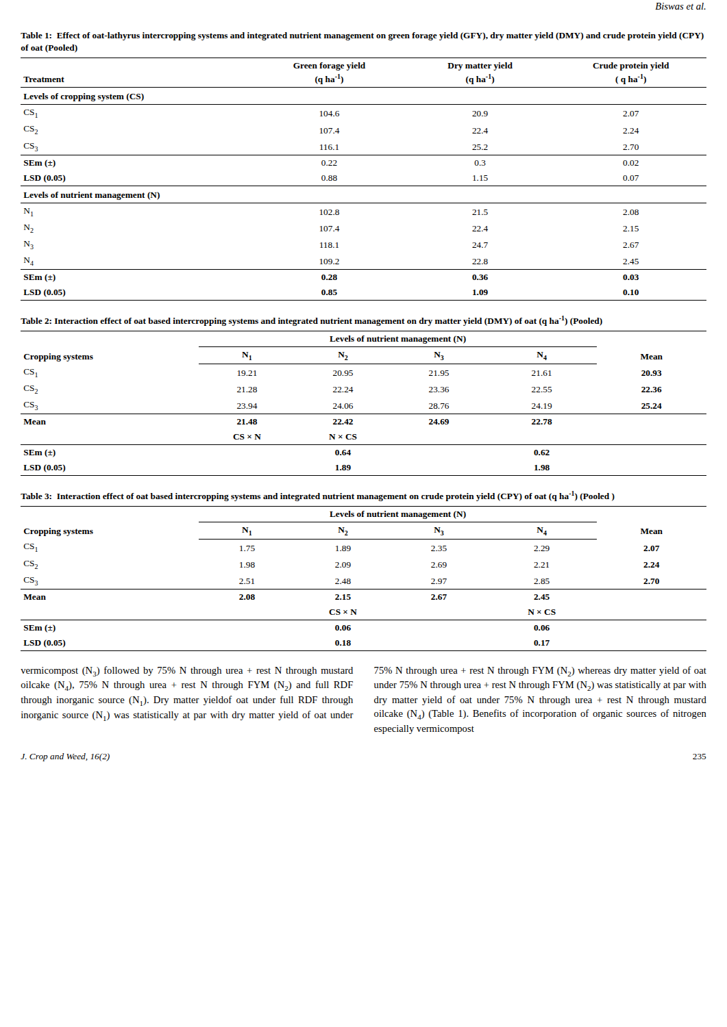Biswas et al.
Table 1: Effect of oat-lathyrus intercropping systems and integrated nutrient management on green forage yield (GFY), dry matter yield (DMY) and crude protein yield (CPY) of oat (Pooled)
| Treatment | Green forage yield (q ha -1 ) | Dry matter yield (q ha -1 ) | Crude protein yield ( q ha -1 ) |
| --- | --- | --- | --- |
| Levels of cropping system (CS) |
| CS 1 | 104.6 | 20.9 | 2.07 |
| CS 2 | 107.4 | 22.4 | 2.24 |
| CS 3 | 116.1 | 25.2 | 2.70 |
| SEm (±) | 0.22 | 0.3 | 0.02 |
| LSD (0.05) | 0.88 | 1.15 | 0.07 |
| Levels of nutrient management (N) |
| N 1 | 102.8 | 21.5 | 2.08 |
| N 2 | 107.4 | 22.4 | 2.15 |
| N 3 | 118.1 | 24.7 | 2.67 |
| N 4 | 109.2 | 22.8 | 2.45 |
| SEm (±) | 0.28 | 0.36 | 0.03 |
| LSD (0.05) | 0.85 | 1.09 | 0.10 |
Table 2: Interaction effect of oat based intercropping systems and integrated nutrient management on dry matter yield (DMY) of oat (q ha-1) (Pooled)
| Cropping systems | Levels of nutrient management (N) | Mean |
| --- | --- | --- |
| N 1 | N 2 | N 3 | N 4 |
| CS 1 | 19.21 | 20.95 | 21.95 | 21.61 | 20.93 |
| CS 2 | 21.28 | 22.24 | 23.36 | 22.55 | 22.36 |
| CS 3 | 23.94 | 24.06 | 28.76 | 24.19 | 25.24 |
| Mean | 21.48 | 22.42 | 24.69 | 22.78 | |
| | CS × N | N × CS | | | |
| SEm (±) | | 0.64 | | 0.62 | |
| LSD (0.05) | | 1.89 | | 1.98 | |
Table 3: Interaction effect of oat based intercropping systems and integrated nutrient management on crude protein yield (CPY) of oat (q ha-1) (Pooled )
| Cropping systems | Levels of nutrient management (N) | Mean |
| --- | --- | --- |
| N 1 | N 2 | N 3 | N 4 |
| CS 1 | 1.75 | 1.89 | 2.35 | 2.29 | 2.07 |
| CS 2 | 1.98 | 2.09 | 2.69 | 2.21 | 2.24 |
| CS 3 | 2.51 | 2.48 | 2.97 | 2.85 | 2.70 |
| Mean | 2.08 | 2.15 | 2.67 | 2.45 | |
| | | CS × N | | N × CS | |
| SEm (±) | | 0.06 | | 0.06 | |
| LSD (0.05) | | 0.18 | | 0.17 | |
vermicompost (N3) followed by 75% N through urea + rest N through mustard oilcake (N4), 75% N through urea + rest N through FYM (N2) and full RDF through inorganic source (N1). Dry matter yieldof oat under full RDF through inorganic source (N1) was statistically at par with dry matter yield of oat under 75% N through urea + rest N through FYM (N2) whereas dry matter yield of oat under 75% N through urea + rest N through FYM (N2) was statistically at par with dry matter yield of oat under 75% N through urea + rest N through mustard oilcake (N4) (Table 1). Benefits of incorporation of organic sources of nitrogen especially vermicompost
J. Crop and Weed, 16(2) 235